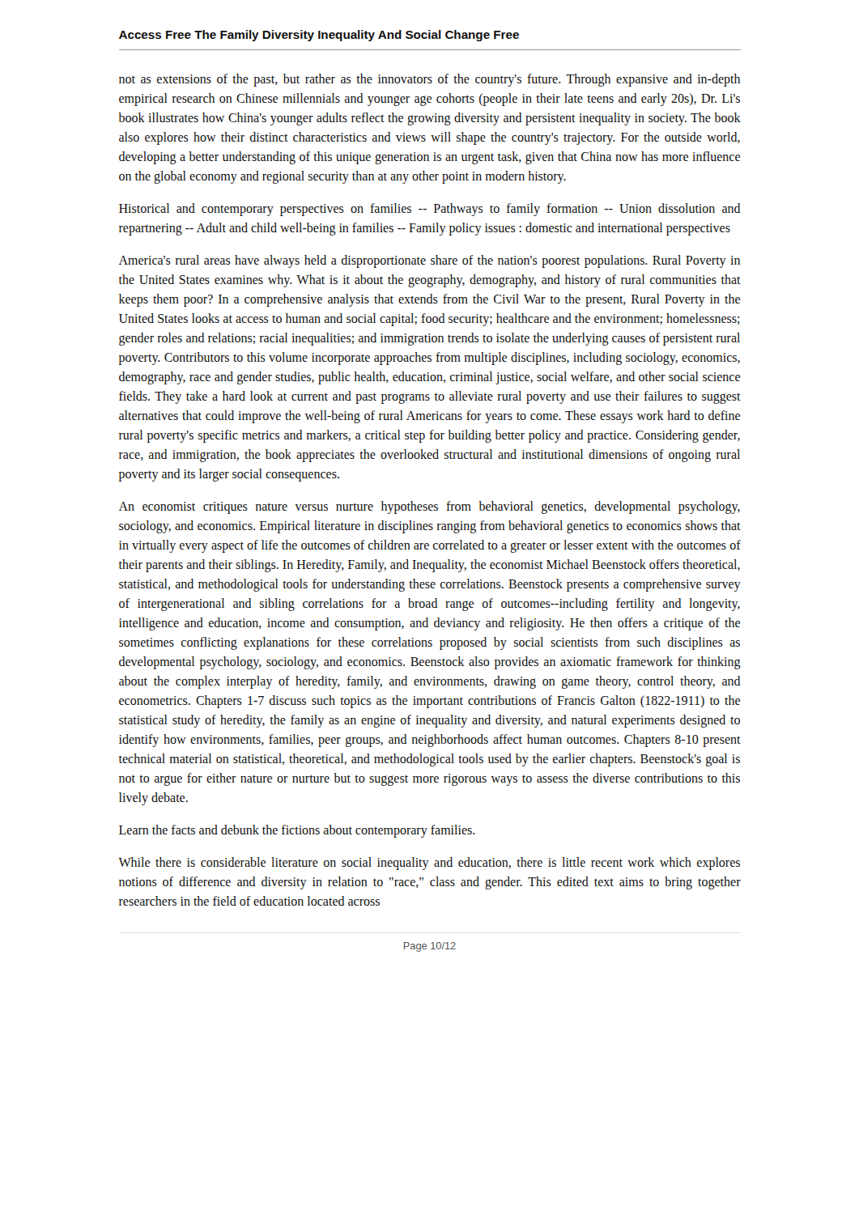Access Free The Family Diversity Inequality And Social Change Free
not as extensions of the past, but rather as the innovators of the country's future. Through expansive and in-depth empirical research on Chinese millennials and younger age cohorts (people in their late teens and early 20s), Dr. Li's book illustrates how China's younger adults reflect the growing diversity and persistent inequality in society. The book also explores how their distinct characteristics and views will shape the country's trajectory. For the outside world, developing a better understanding of this unique generation is an urgent task, given that China now has more influence on the global economy and regional security than at any other point in modern history.
Historical and contemporary perspectives on families -- Pathways to family formation -- Union dissolution and repartnering -- Adult and child well-being in families -- Family policy issues : domestic and international perspectives
America's rural areas have always held a disproportionate share of the nation's poorest populations. Rural Poverty in the United States examines why. What is it about the geography, demography, and history of rural communities that keeps them poor? In a comprehensive analysis that extends from the Civil War to the present, Rural Poverty in the United States looks at access to human and social capital; food security; healthcare and the environment; homelessness; gender roles and relations; racial inequalities; and immigration trends to isolate the underlying causes of persistent rural poverty. Contributors to this volume incorporate approaches from multiple disciplines, including sociology, economics, demography, race and gender studies, public health, education, criminal justice, social welfare, and other social science fields. They take a hard look at current and past programs to alleviate rural poverty and use their failures to suggest alternatives that could improve the well-being of rural Americans for years to come. These essays work hard to define rural poverty's specific metrics and markers, a critical step for building better policy and practice. Considering gender, race, and immigration, the book appreciates the overlooked structural and institutional dimensions of ongoing rural poverty and its larger social consequences.
An economist critiques nature versus nurture hypotheses from behavioral genetics, developmental psychology, sociology, and economics. Empirical literature in disciplines ranging from behavioral genetics to economics shows that in virtually every aspect of life the outcomes of children are correlated to a greater or lesser extent with the outcomes of their parents and their siblings. In Heredity, Family, and Inequality, the economist Michael Beenstock offers theoretical, statistical, and methodological tools for understanding these correlations. Beenstock presents a comprehensive survey of intergenerational and sibling correlations for a broad range of outcomes--including fertility and longevity, intelligence and education, income and consumption, and deviancy and religiosity. He then offers a critique of the sometimes conflicting explanations for these correlations proposed by social scientists from such disciplines as developmental psychology, sociology, and economics. Beenstock also provides an axiomatic framework for thinking about the complex interplay of heredity, family, and environments, drawing on game theory, control theory, and econometrics. Chapters 1-7 discuss such topics as the important contributions of Francis Galton (1822-1911) to the statistical study of heredity, the family as an engine of inequality and diversity, and natural experiments designed to identify how environments, families, peer groups, and neighborhoods affect human outcomes. Chapters 8-10 present technical material on statistical, theoretical, and methodological tools used by the earlier chapters. Beenstock's goal is not to argue for either nature or nurture but to suggest more rigorous ways to assess the diverse contributions to this lively debate.
Learn the facts and debunk the fictions about contemporary families.
While there is considerable literature on social inequality and education, there is little recent work which explores notions of difference and diversity in relation to "race," class and gender. This edited text aims to bring together researchers in the field of education located across
Page 10/12